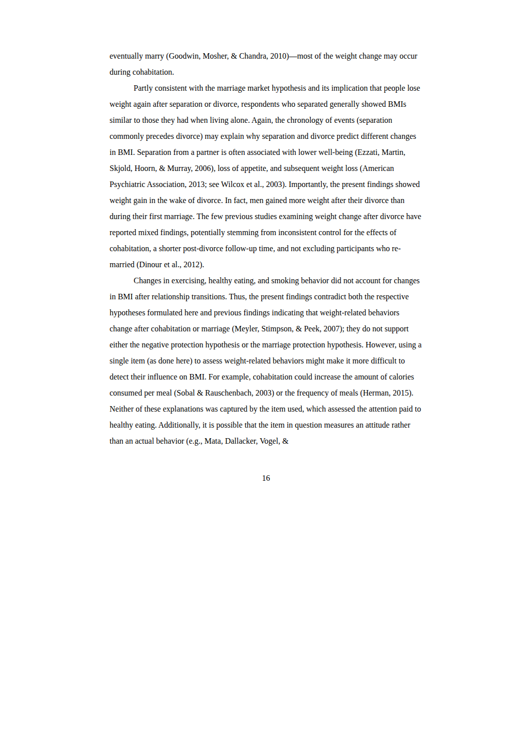eventually marry (Goodwin, Mosher, & Chandra, 2010)—most of the weight change may occur during cohabitation.
Partly consistent with the marriage market hypothesis and its implication that people lose weight again after separation or divorce, respondents who separated generally showed BMIs similar to those they had when living alone. Again, the chronology of events (separation commonly precedes divorce) may explain why separation and divorce predict different changes in BMI. Separation from a partner is often associated with lower well-being (Ezzati, Martin, Skjold, Hoorn, & Murray, 2006), loss of appetite, and subsequent weight loss (American Psychiatric Association, 2013; see Wilcox et al., 2003). Importantly, the present findings showed weight gain in the wake of divorce. In fact, men gained more weight after their divorce than during their first marriage. The few previous studies examining weight change after divorce have reported mixed findings, potentially stemming from inconsistent control for the effects of cohabitation, a shorter post-divorce follow-up time, and not excluding participants who re-married (Dinour et al., 2012).
Changes in exercising, healthy eating, and smoking behavior did not account for changes in BMI after relationship transitions. Thus, the present findings contradict both the respective hypotheses formulated here and previous findings indicating that weight-related behaviors change after cohabitation or marriage (Meyler, Stimpson, & Peek, 2007); they do not support either the negative protection hypothesis or the marriage protection hypothesis. However, using a single item (as done here) to assess weight-related behaviors might make it more difficult to detect their influence on BMI. For example, cohabitation could increase the amount of calories consumed per meal (Sobal & Rauschenbach, 2003) or the frequency of meals (Herman, 2015). Neither of these explanations was captured by the item used, which assessed the attention paid to healthy eating. Additionally, it is possible that the item in question measures an attitude rather than an actual behavior (e.g., Mata, Dallacker, Vogel, &
16